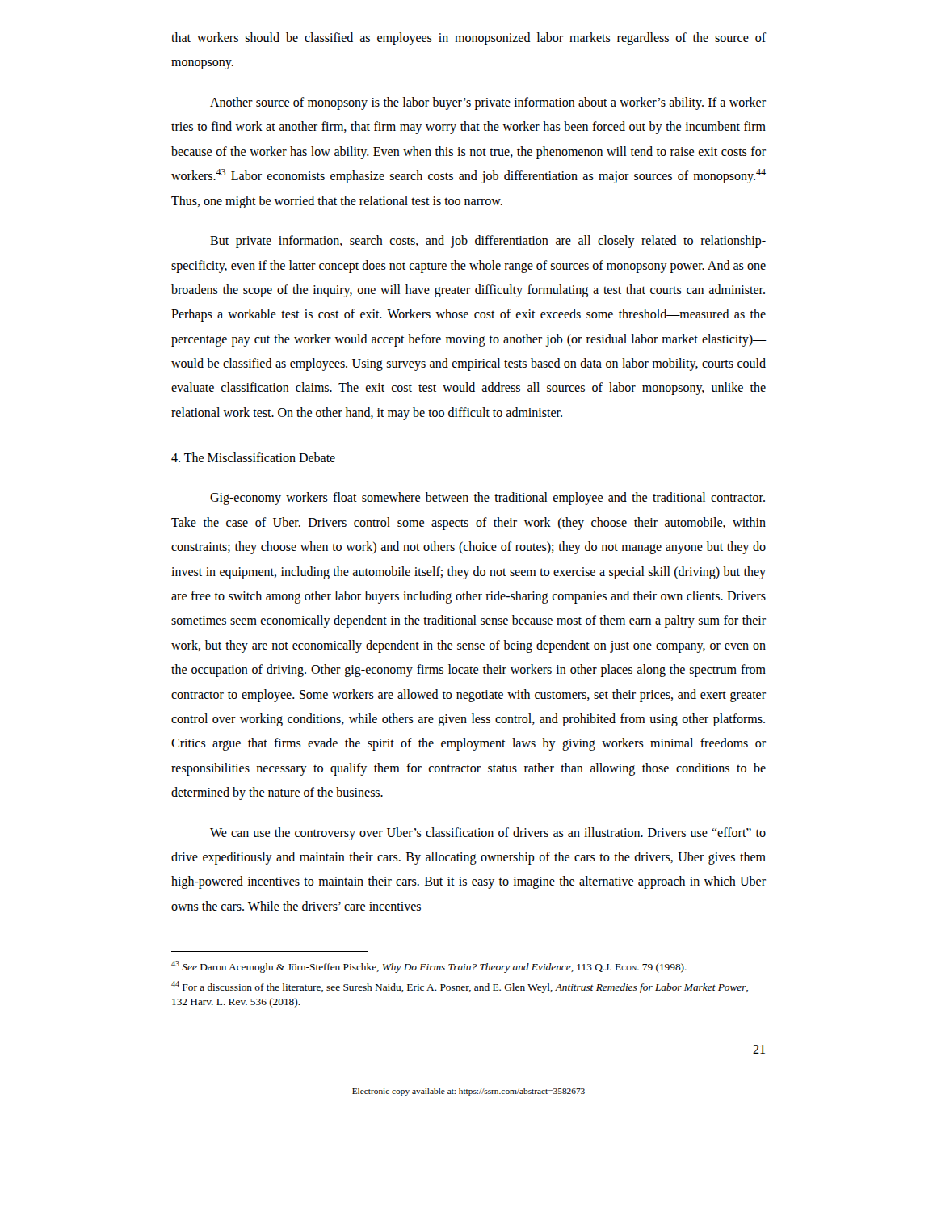that workers should be classified as employees in monopsonized labor markets regardless of the source of monopsony.
Another source of monopsony is the labor buyer’s private information about a worker’s ability. If a worker tries to find work at another firm, that firm may worry that the worker has been forced out by the incumbent firm because of the worker has low ability. Even when this is not true, the phenomenon will tend to raise exit costs for workers.43 Labor economists emphasize search costs and job differentiation as major sources of monopsony.44 Thus, one might be worried that the relational test is too narrow.
But private information, search costs, and job differentiation are all closely related to relationship-specificity, even if the latter concept does not capture the whole range of sources of monopsony power. And as one broadens the scope of the inquiry, one will have greater difficulty formulating a test that courts can administer. Perhaps a workable test is cost of exit. Workers whose cost of exit exceeds some threshold—measured as the percentage pay cut the worker would accept before moving to another job (or residual labor market elasticity)—would be classified as employees. Using surveys and empirical tests based on data on labor mobility, courts could evaluate classification claims. The exit cost test would address all sources of labor monopsony, unlike the relational work test. On the other hand, it may be too difficult to administer.
4. The Misclassification Debate
Gig-economy workers float somewhere between the traditional employee and the traditional contractor. Take the case of Uber. Drivers control some aspects of their work (they choose their automobile, within constraints; they choose when to work) and not others (choice of routes); they do not manage anyone but they do invest in equipment, including the automobile itself; they do not seem to exercise a special skill (driving) but they are free to switch among other labor buyers including other ride-sharing companies and their own clients. Drivers sometimes seem economically dependent in the traditional sense because most of them earn a paltry sum for their work, but they are not economically dependent in the sense of being dependent on just one company, or even on the occupation of driving. Other gig-economy firms locate their workers in other places along the spectrum from contractor to employee. Some workers are allowed to negotiate with customers, set their prices, and exert greater control over working conditions, while others are given less control, and prohibited from using other platforms. Critics argue that firms evade the spirit of the employment laws by giving workers minimal freedoms or responsibilities necessary to qualify them for contractor status rather than allowing those conditions to be determined by the nature of the business.
We can use the controversy over Uber’s classification of drivers as an illustration. Drivers use “effort” to drive expeditiously and maintain their cars. By allocating ownership of the cars to the drivers, Uber gives them high-powered incentives to maintain their cars. But it is easy to imagine the alternative approach in which Uber owns the cars. While the drivers’ care incentives
43 See Daron Acemoglu & Jörn-Steffen Pischke, Why Do Firms Train? Theory and Evidence, 113 Q.J. Econ. 79 (1998).
44 For a discussion of the literature, see Suresh Naidu, Eric A. Posner, and E. Glen Weyl, Antitrust Remedies for Labor Market Power, 132 Harv. L. Rev. 536 (2018).
21
Electronic copy available at: https://ssrn.com/abstract=3582673